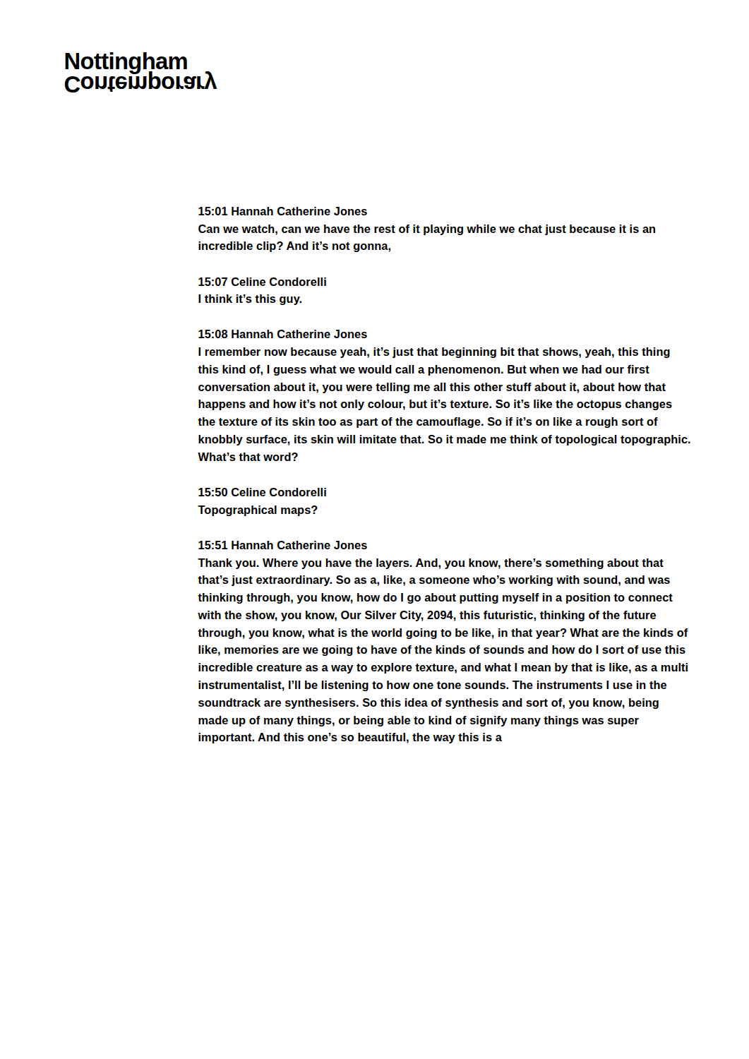Nottingham Contemporary
15:01 Hannah Catherine Jones Can we watch, can we have the rest of it playing while we chat just because it is an incredible clip? And it’s not gonna,
15:07 Celine Condorelli I think it’s this guy.
15:08 Hannah Catherine Jones I remember now because yeah, it’s just that beginning bit that shows, yeah, this thing this kind of, I guess what we would call a phenomenon. But when we had our first conversation about it, you were telling me all this other stuff about it, about how that happens and how it’s not only colour, but it’s texture. So it’s like the octopus changes the texture of its skin too as part of the camouflage. So if it’s on like a rough sort of knobbly surface, its skin will imitate that. So it made me think of topological topographic. What’s that word?
15:50 Celine Condorelli Topographical maps?
15:51 Hannah Catherine Jones Thank you. Where you have the layers. And, you know, there’s something about that that’s just extraordinary. So as a, like, a someone who’s working with sound, and was thinking through, you know, how do I go about putting myself in a position to connect with the show, you know, Our Silver City, 2094, this futuristic, thinking of the future through, you know, what is the world going to be like, in that year? What are the kinds of like, memories are we going to have of the kinds of sounds and how do I sort of use this incredible creature as a way to explore texture, and what I mean by that is like, as a multi instrumentalist, I’ll be listening to how one tone sounds. The instruments I use in the soundtrack are synthesisers. So this idea of synthesis and sort of, you know, being made up of many things, or being able to kind of signify many things was super important. And this one’s so beautiful, the way this is a